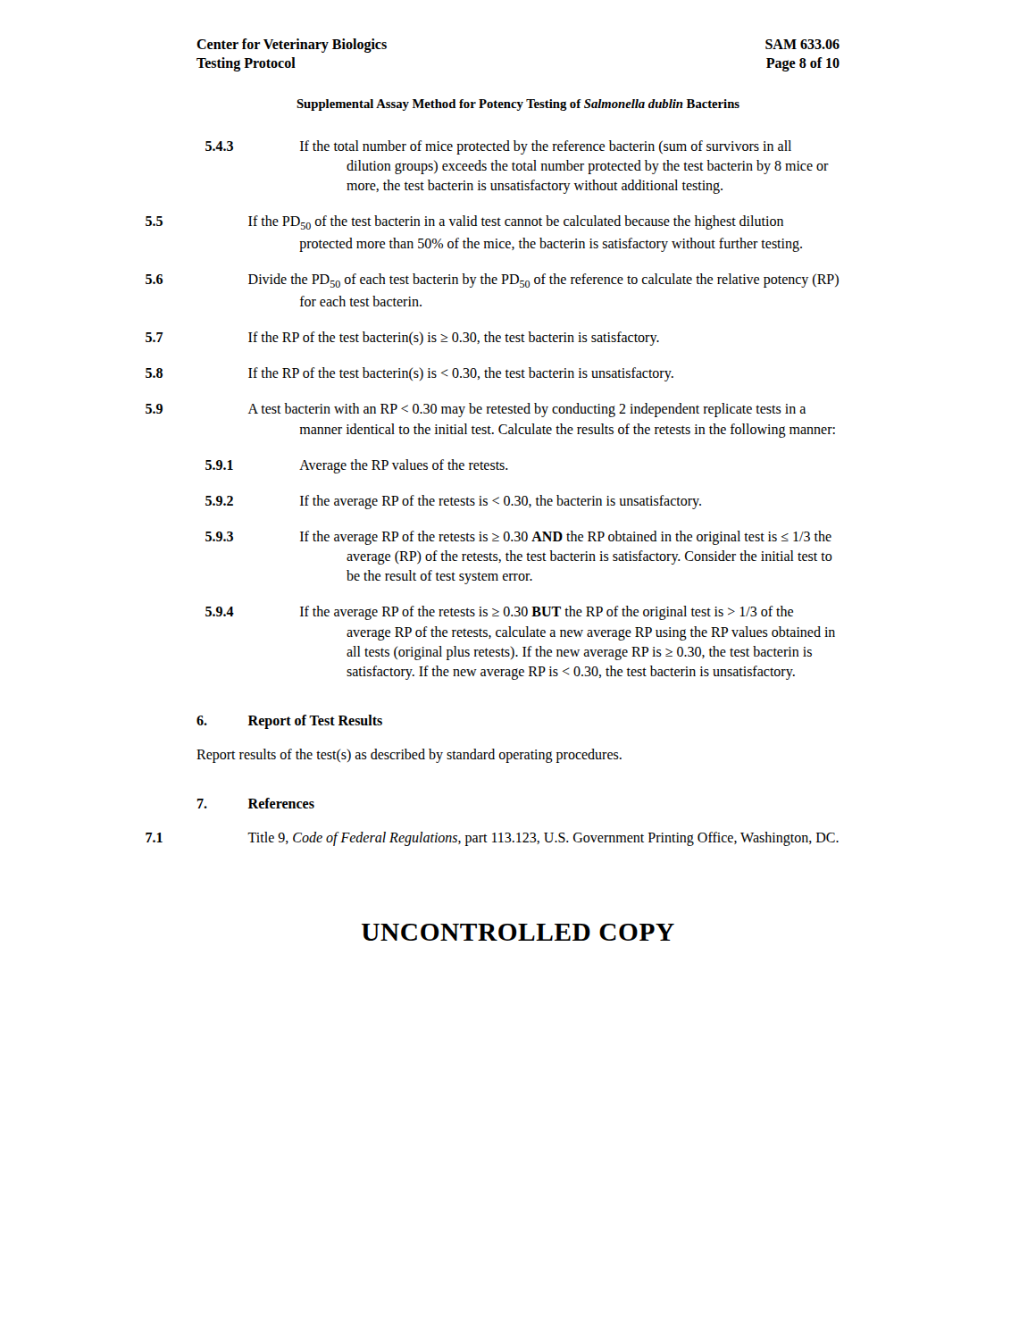Center for Veterinary Biologics
Testing Protocol
SAM 633.06
Page 8 of 10
Supplemental Assay Method for Potency Testing of Salmonella dublin Bacterins
5.4.3 If the total number of mice protected by the reference bacterin (sum of survivors in all dilution groups) exceeds the total number protected by the test bacterin by 8 mice or more, the test bacterin is unsatisfactory without additional testing.
5.5 If the PD50 of the test bacterin in a valid test cannot be calculated because the highest dilution protected more than 50% of the mice, the bacterin is satisfactory without further testing.
5.6 Divide the PD50 of each test bacterin by the PD50 of the reference to calculate the relative potency (RP) for each test bacterin.
5.7 If the RP of the test bacterin(s) is ≥ 0.30, the test bacterin is satisfactory.
5.8 If the RP of the test bacterin(s) is < 0.30, the test bacterin is unsatisfactory.
5.9 A test bacterin with an RP < 0.30 may be retested by conducting 2 independent replicate tests in a manner identical to the initial test. Calculate the results of the retests in the following manner:
5.9.1 Average the RP values of the retests.
5.9.2 If the average RP of the retests is < 0.30, the bacterin is unsatisfactory.
5.9.3 If the average RP of the retests is ≥ 0.30 AND the RP obtained in the original test is ≤ 1/3 the average (RP) of the retests, the test bacterin is satisfactory. Consider the initial test to be the result of test system error.
5.9.4 If the average RP of the retests is ≥ 0.30 BUT the RP of the original test is > 1/3 of the average RP of the retests, calculate a new average RP using the RP values obtained in all tests (original plus retests). If the new average RP is ≥ 0.30, the test bacterin is satisfactory. If the new average RP is < 0.30, the test bacterin is unsatisfactory.
6. Report of Test Results
Report results of the test(s) as described by standard operating procedures.
7. References
7.1 Title 9, Code of Federal Regulations, part 113.123, U.S. Government Printing Office, Washington, DC.
UNCONTROLLED COPY